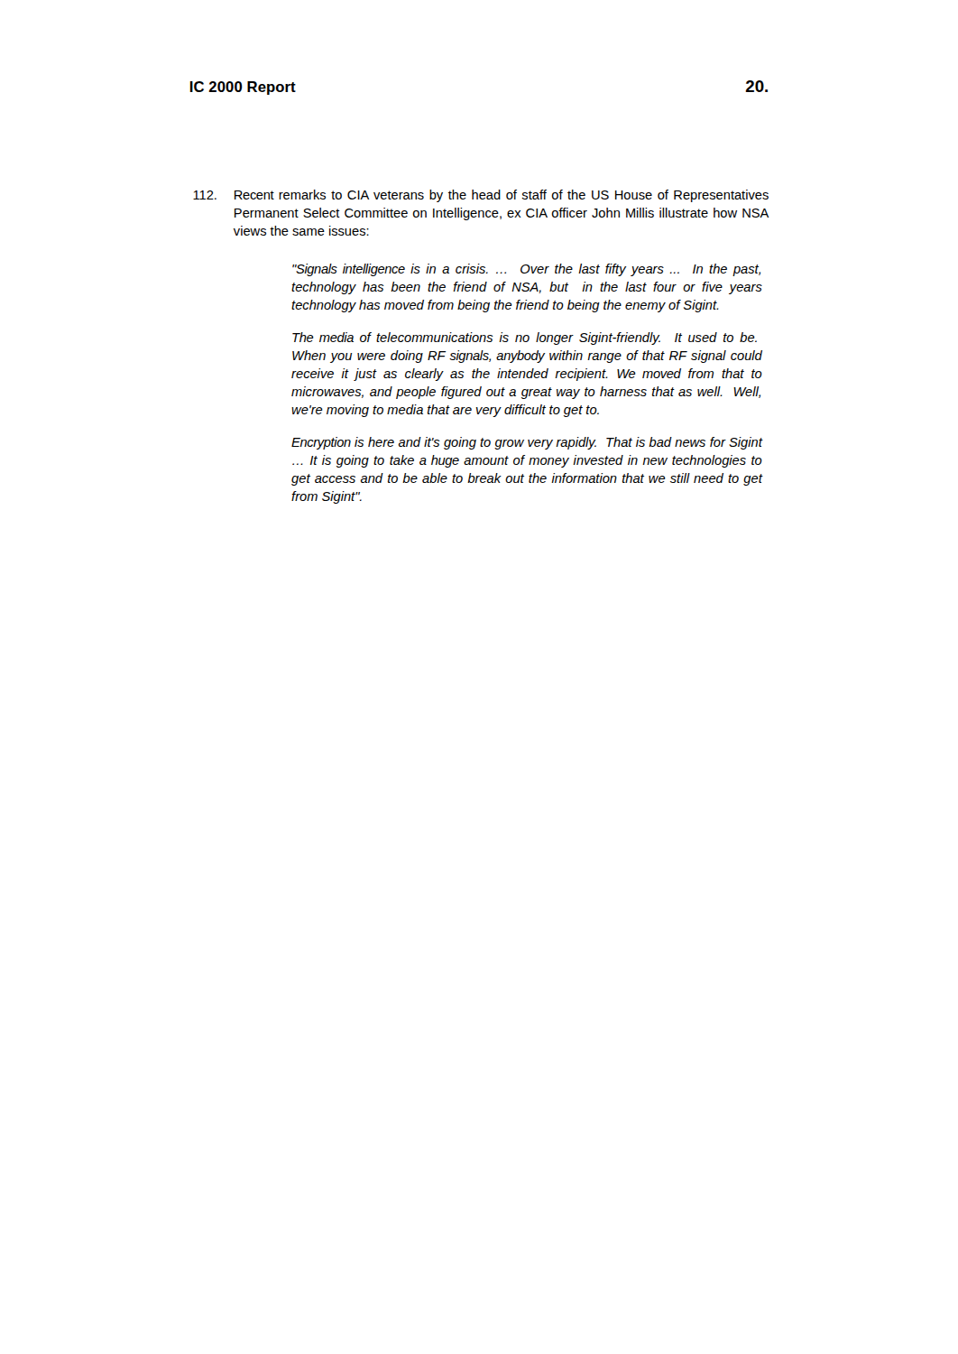IC 2000 Report
20.
112.
Recent remarks to CIA veterans by the head of staff of the US House of Representatives Permanent Select Committee on Intelligence, ex CIA officer John Millis illustrate how NSA views the same issues:
"Signals intelligence is in a crisis. … Over the last fifty years ... In the past, technology has been the friend of NSA, but in the last four or five years technology has moved from being the friend to being the enemy of Sigint.
The media of telecommunications is no longer Sigint-friendly. It used to be. When you were doing RF signals, anybody within range of that RF signal could receive it just as clearly as the intended recipient. We moved from that to microwaves, and people figured out a great way to harness that as well. Well, we're moving to media that are very difficult to get to.
Encryption is here and it's going to grow very rapidly. That is bad news for Sigint … It is going to take a huge amount of money invested in new technologies to get access and to be able to break out the information that we still need to get from Sigint".